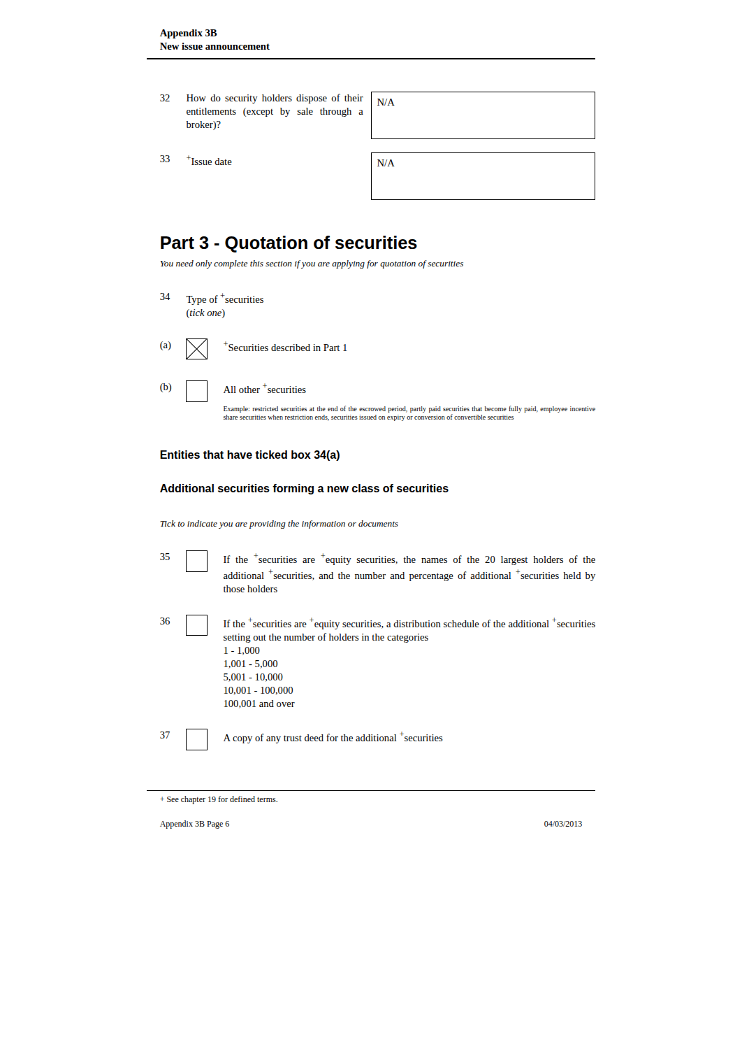Appendix 3B
New issue announcement
32
How do security holders dispose of their entitlements (except by sale through a broker)?
N/A
33
+Issue date
N/A
Part 3 - Quotation of securities
You need only complete this section if you are applying for quotation of securities
34
Type of +securities
(tick one)
(a)
+Securities described in Part 1
(b)
All other +securities
Example: restricted securities at the end of the escrowed period, partly paid securities that become fully paid, employee incentive share securities when restriction ends, securities issued on expiry or conversion of convertible securities
Entities that have ticked box 34(a)
Additional securities forming a new class of securities
Tick to indicate you are providing the information or documents
35
If the +securities are +equity securities, the names of the 20 largest holders of the additional +securities, and the number and percentage of additional +securities held by those holders
36
If the +securities are +equity securities, a distribution schedule of the additional +securities setting out the number of holders in the categories
1 - 1,000
1,001 - 5,000
5,001 - 10,000
10,001 - 100,000
100,001 and over
37
A copy of any trust deed for the additional +securities
+ See chapter 19 for defined terms.
Appendix 3B Page 6 04/03/2013